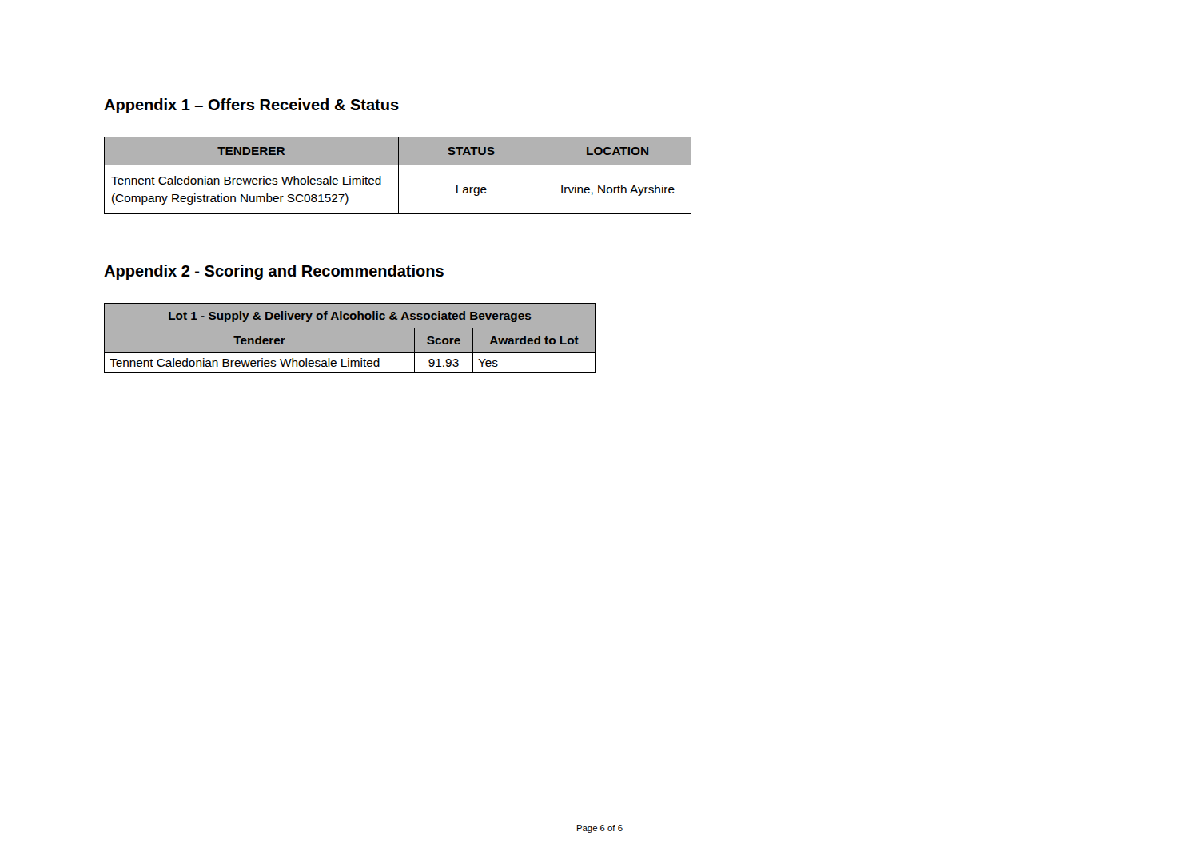Appendix 1 – Offers Received & Status
| TENDERER | STATUS | LOCATION |
| --- | --- | --- |
| Tennent Caledonian Breweries Wholesale Limited (Company Registration Number SC081527) | Large | Irvine, North Ayrshire |
Appendix 2 - Scoring and Recommendations
| Lot 1 - Supply & Delivery of Alcoholic & Associated Beverages |
| --- |
| Tenderer | Score | Awarded to Lot |
| Tennent Caledonian Breweries Wholesale Limited | 91.93 | Yes |
Page 6 of 6